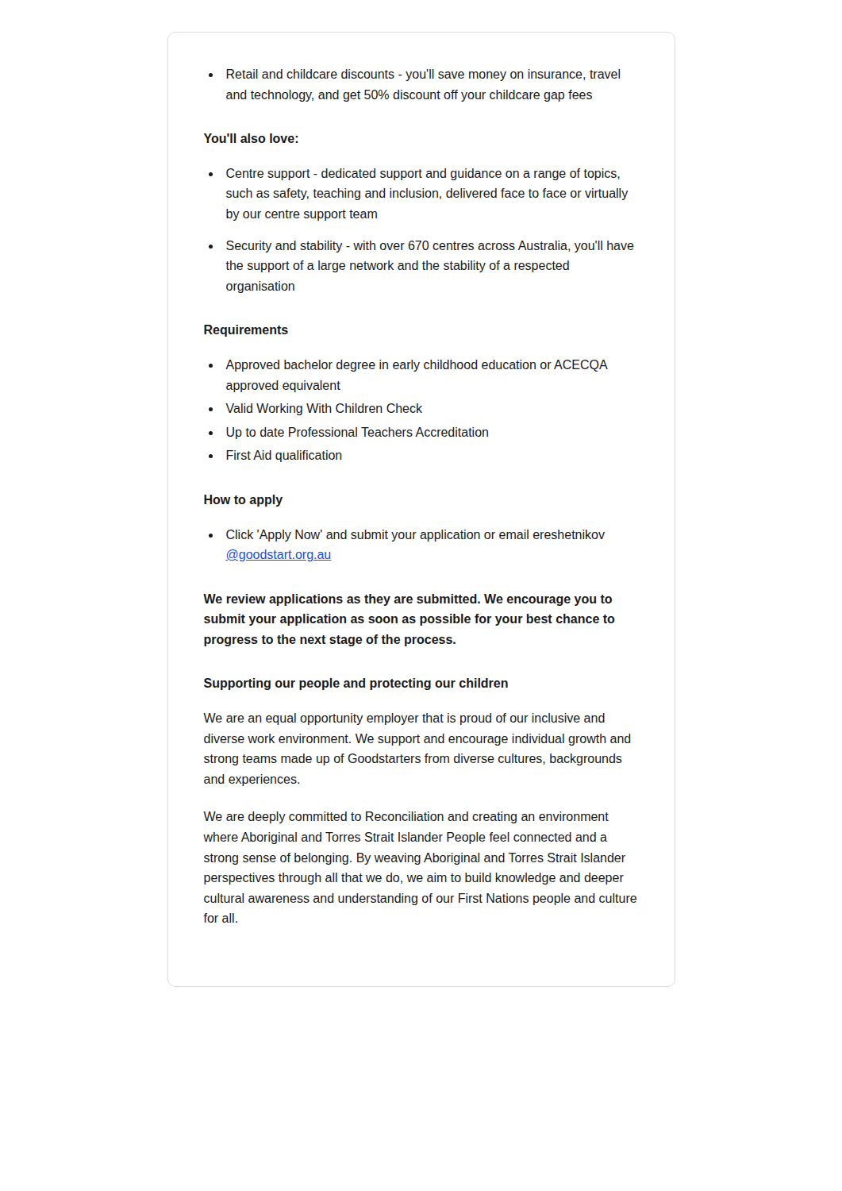Retail and childcare discounts - you'll save money on insurance, travel and technology, and get 50% discount off your childcare gap fees
You'll also love:
Centre support - dedicated support and guidance on a range of topics, such as safety, teaching and inclusion, delivered face to face or virtually by our centre support team
Security and stability - with over 670 centres across Australia, you'll have the support of a large network and the stability of a respected organisation
Requirements
Approved bachelor degree in early childhood education or ACECQA approved equivalent
Valid Working With Children Check
Up to date Professional Teachers Accreditation
First Aid qualification
How to apply
Click 'Apply Now' and submit your application or email ereshetnikov @goodstart.org.au
We review applications as they are submitted. We encourage you to submit your application as soon as possible for your best chance to progress to the next stage of the process.
Supporting our people and protecting our children
We are an equal opportunity employer that is proud of our inclusive and diverse work environment. We support and encourage individual growth and strong teams made up of Goodstarters from diverse cultures, backgrounds and experiences.
We are deeply committed to Reconciliation and creating an environment where Aboriginal and Torres Strait Islander People feel connected and a strong sense of belonging. By weaving Aboriginal and Torres Strait Islander perspectives through all that we do, we aim to build knowledge and deeper cultural awareness and understanding of our First Nations people and culture for all.